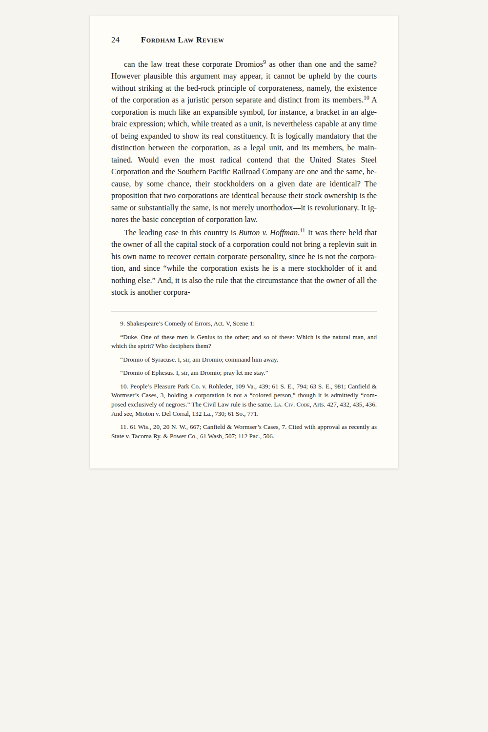24
Fordham Law Review
can the law treat these corporate Dromios9 as other than one and the same? However plausible this argument may appear, it cannot be upheld by the courts without striking at the bed-rock principle of corporateness, namely, the existence of the corporation as a juristic person separate and distinct from its members.10 A corporation is much like an expansible symbol, for instance, a bracket in an algebraic expression; which, while treated as a unit, is nevertheless capable at any time of being expanded to show its real constituency. It is logically mandatory that the distinction between the corporation, as a legal unit, and its members, be maintained. Would even the most radical contend that the United States Steel Corporation and the Southern Pacific Railroad Company are one and the same, because, by some chance, their stockholders on a given date are identical? The proposition that two corporations are identical because their stock ownership is the same or substantially the same, is not merely unorthodox—it is revolutionary. It ignores the basic conception of corporation law.
The leading case in this country is Button v. Hoffman.11 It was there held that the owner of all the capital stock of a corporation could not bring a replevin suit in his own name to recover certain corporate personality, since he is not the corporation, and since “while the corporation exists he is a mere stockholder of it and nothing else.” And, it is also the rule that the circumstance that the owner of all the stock is another corpora-
9. Shakespeare’s Comedy of Errors, Act. V, Scene 1:
“Duke. One of these men is Genius to the other; and so of these: Which is the natural man, and which the spirit? Who deciphers them?
“Dromio of Syracuse. I, sir, am Dromio; command him away.
“Dromio of Ephesus. I, sir, am Dromio; pray let me stay.”
10. People’s Pleasure Park Co. v. Rohleder, 109 Va., 439; 61 S. E., 794; 63 S. E., 981; Canfield & Wormser’s Cases, 3, holding a corporation is not a “colored person,” though it is admittedly “composed exclusively of negroes.” The Civil Law rule is the same. La. Civ. Code, Arts. 427, 432, 435, 436. And see, Mioton v. Del Corral, 132 La., 730; 61 So., 771.
11. 61 Wis., 20, 20 N. W., 667; Canfield & Wormser’s Cases, 7. Cited with approval as recently as State v. Tacoma Ry. & Power Co., 61 Wash, 507; 112 Pac., 506.